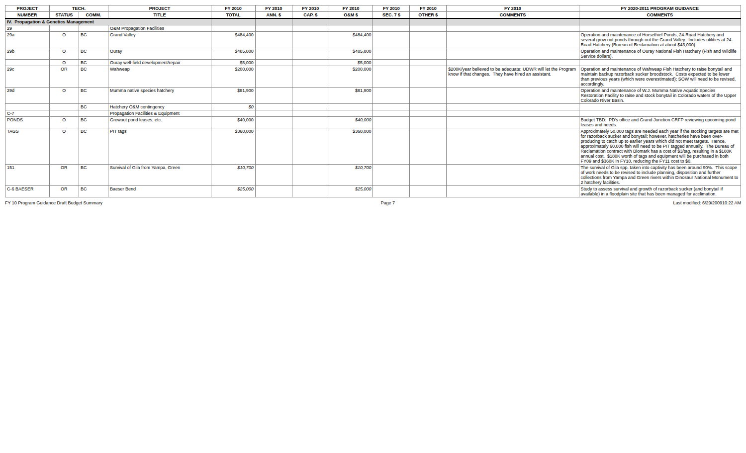| PROJECT | TECH. | PROJECT | FY 2010 | FY 2010 | FY 2010 | FY 2010 | FY 2010 | FY 2010 | FY 2010 | FY 2020-2011 PROGRAM GUIDANCE |
| --- | --- | --- | --- | --- | --- | --- | --- | --- | --- | --- |
| NUMBER | STATUS | COMM. | TITLE | TOTAL | ANN. $ | CAP. $ | O&M $ | SEC. 7 $ | OTHER $ | COMMENTS | COMMENTS |
| IV. Propagation & Genetics Management | | | | | | | | |
| 29 | | | O&M Propagation Facilities | | | | | | | | |
| 29a | O | BC | Grand Valley | $484,400 | | | $484,400 | | | | Operation and maintenance of Horsethief Ponds, 24-Road Hatchery and several grow out ponds through out the Grand Valley. Includes utilities at 24-Road Hatchery (Bureau of Reclamation at about $43,000). |
| 29b | O | BC | Ouray | $485,800 | | | $485,800 | | | | Operation and maintenance of Ouray National Fish Hatchery (Fish and Wildlife Service dollars). |
| | O | BC | Ouray well-field development/repair | $5,000 | | | $5,000 | | | | |
| 29c | OR | BC | Wahweap | $200,000 | | | $200,000 | | | $200K/year believed to be adequate; UDWR will let the Program know if that changes. They have hired an assistant. | Operation and maintenance of Wahweap Fish Hatchery to raise bonytail and maintain backup razorback sucker broodstock. Costs expected to be lower than previous years (which were overestimated); SOW will need to be revised, accordingly. |
| 29d | O | BC | Mumma native species hatchery | $81,900 | | | $81,900 | | | | Operation and maintenance of W.J. Mumma Native Aquatic Species Restoration Facility to raise and stock bonytail in Colorado waters of the Upper Colorado River Basin. |
| | | BC | Hatchery O&M contingency | $0 | | | | | | | |
| C-7 | | | Propagation Facilities & Equipment | | | | | | | | |
| PONDS | O | BC | Growout pond leases, etc. | $40,000 | | | $40,000 | | | | Budget TBD: PD's office and Grand Junction CRFP reviewing upcoming pond leases and needs. |
| TAGS | O | BC | PIT tags | $360,000 | | | $360,000 | | | | Approximately 50,000 tags are needed each year if the stocking targets are met for razorback sucker and bonytail; however, hatcheries have been over-producing to catch up to earlier years which did not meet targets. Hence, approximately 60,000 fish will need to be PIT tagged annually. The Bureau of Reclamation contract with Biomark has a cost of $3/tag, resulting in a $180K annual cost. $180K worth of tags and equipment will be purchased in both FY09 and $360K in FY10, reducing the FY11 cost to $0. |
| 151 | OR | BC | Survival of Gila from Yampa, Green | $10,700 | | | $10,700 | | | | The survival of Gila spp. taken into captivity has been around 90%. This scope of work needs to be revised to include planning, disposition and further collections from Yampa and Green rivers within Dinosaur National Monument to 2 hatchery facilities. |
| C-6 BAESER | OR | BC | Baeser Bend | $25,000 | | | $25,000 | | | | Study to assess survival and growth of razorback sucker (and bonytail if available) in a floodplain site that has been managed for acclimation. |
FY 10 Program Guidance Draft Budget Summary Page 7 Last modified: 6/29/200910:22 AM